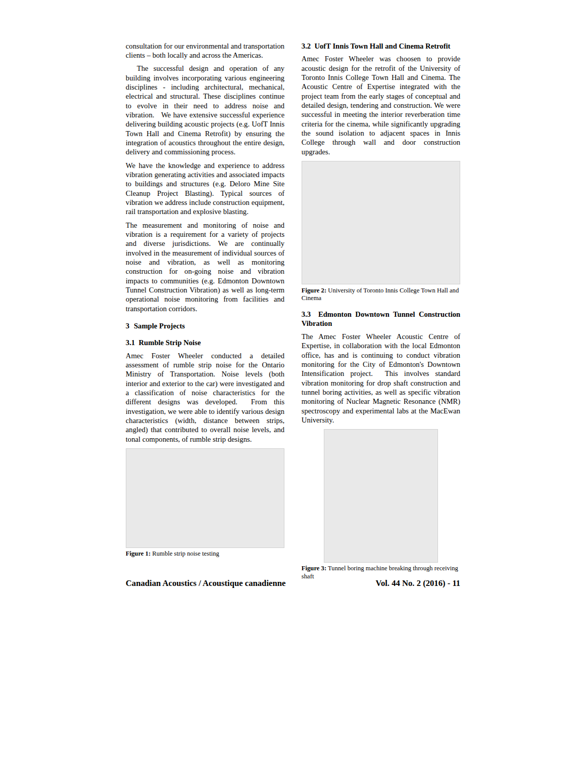consultation for our environmental and transportation clients – both locally and across the Americas.
The successful design and operation of any building involves incorporating various engineering disciplines - including architectural, mechanical, electrical and structural. These disciplines continue to evolve in their need to address noise and vibration. We have extensive successful experience delivering building acoustic projects (e.g. UofT Innis Town Hall and Cinema Retrofit) by ensuring the integration of acoustics throughout the entire design, delivery and commissioning process.
We have the knowledge and experience to address vibration generating activities and associated impacts to buildings and structures (e.g. Deloro Mine Site Cleanup Project Blasting). Typical sources of vibration we address include construction equipment, rail transportation and explosive blasting.
The measurement and monitoring of noise and vibration is a requirement for a variety of projects and diverse jurisdictions. We are continually involved in the measurement of individual sources of noise and vibration, as well as monitoring construction for on-going noise and vibration impacts to communities (e.g. Edmonton Downtown Tunnel Construction Vibration) as well as long-term operational noise monitoring from facilities and transportation corridors.
3 Sample Projects
3.1 Rumble Strip Noise
Amec Foster Wheeler conducted a detailed assessment of rumble strip noise for the Ontario Ministry of Transportation. Noise levels (both interior and exterior to the car) were investigated and a classification of noise characteristics for the different designs was developed. From this investigation, we were able to identify various design characteristics (width, distance between strips, angled) that contributed to overall noise levels, and tonal components, of rumble strip designs.
Figure 1: Rumble strip noise testing
3.2 UofT Innis Town Hall and Cinema Retrofit
Amec Foster Wheeler was choosen to provide acoustic design for the retrofit of the University of Toronto Innis College Town Hall and Cinema. The Acoustic Centre of Expertise integrated with the project team from the early stages of conceptual and detailed design, tendering and construction. We were successful in meeting the interior reverberation time criteria for the cinema, while significantly upgrading the sound isolation to adjacent spaces in Innis College through wall and door construction upgrades.
Figure 2: University of Toronto Innis College Town Hall and Cinema
3.3 Edmonton Downtown Tunnel Construction Vibration
The Amec Foster Wheeler Acoustic Centre of Expertise, in collaboration with the local Edmonton office, has and is continuing to conduct vibration monitoring for the City of Edmonton's Downtown Intensification project. This involves standard vibration monitoring for drop shaft construction and tunnel boring activities, as well as specific vibration monitoring of Nuclear Magnetic Resonance (NMR) spectroscopy and experimental labs at the MacEwan University.
Figure 3: Tunnel boring machine breaking through receiving shaft
Canadian Acoustics / Acoustique canadienne
Vol. 44 No. 2 (2016) - 11